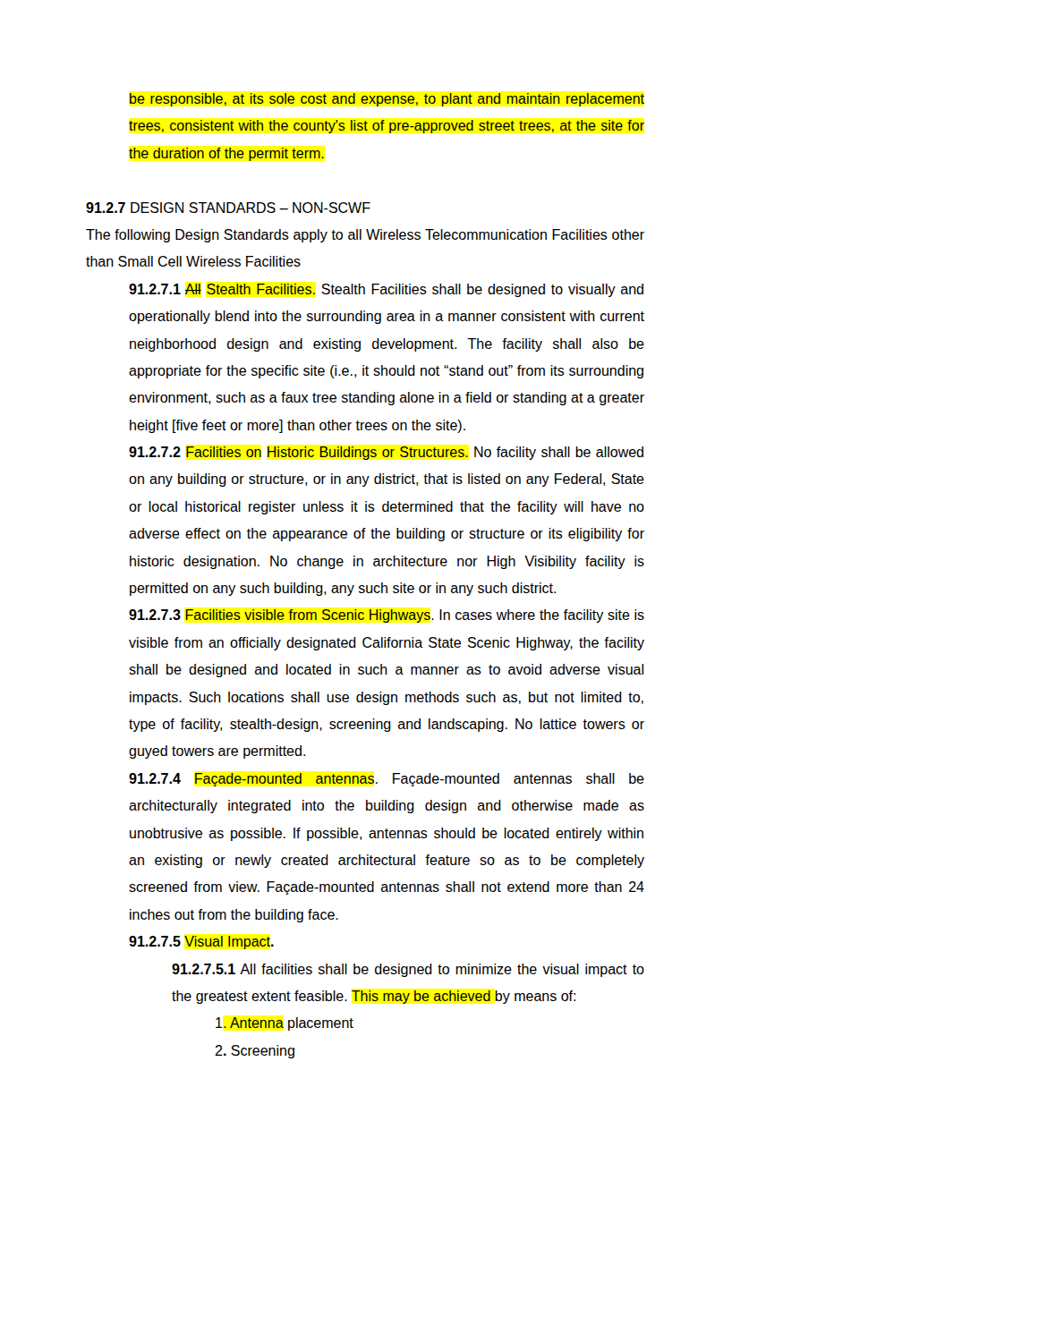be responsible, at its sole cost and expense, to plant and maintain replacement trees, consistent with the county's list of pre-approved street trees, at the site for the duration of the permit term.
91.2.7 DESIGN STANDARDS – NON-SCWF
The following Design Standards apply to all Wireless Telecommunication Facilities other than Small Cell Wireless Facilities
91.2.7.1 All Stealth Facilities. Stealth Facilities shall be designed to visually and operationally blend into the surrounding area in a manner consistent with current neighborhood design and existing development. The facility shall also be appropriate for the specific site (i.e., it should not “stand out” from its surrounding environment, such as a faux tree standing alone in a field or standing at a greater height [five feet or more] than other trees on the site).
91.2.7.2 Facilities on Historic Buildings or Structures. No facility shall be allowed on any building or structure, or in any district, that is listed on any Federal, State or local historical register unless it is determined that the facility will have no adverse effect on the appearance of the building or structure or its eligibility for historic designation. No change in architecture nor High Visibility facility is permitted on any such building, any such site or in any such district.
91.2.7.3 Facilities visible from Scenic Highways. In cases where the facility site is visible from an officially designated California State Scenic Highway, the facility shall be designed and located in such a manner as to avoid adverse visual impacts. Such locations shall use design methods such as, but not limited to, type of facility, stealth-design, screening and landscaping. No lattice towers or guyed towers are permitted.
91.2.7.4 Façade-mounted antennas. Façade-mounted antennas shall be architecturally integrated into the building design and otherwise made as unobtrusive as possible. If possible, antennas should be located entirely within an existing or newly created architectural feature so as to be completely screened from view. Façade-mounted antennas shall not extend more than 24 inches out from the building face.
91.2.7.5 Visual Impact.
91.2.7.5.1 All facilities shall be designed to minimize the visual impact to the greatest extent feasible. This may be achieved by means of:
1. Antenna placement
2. Screening